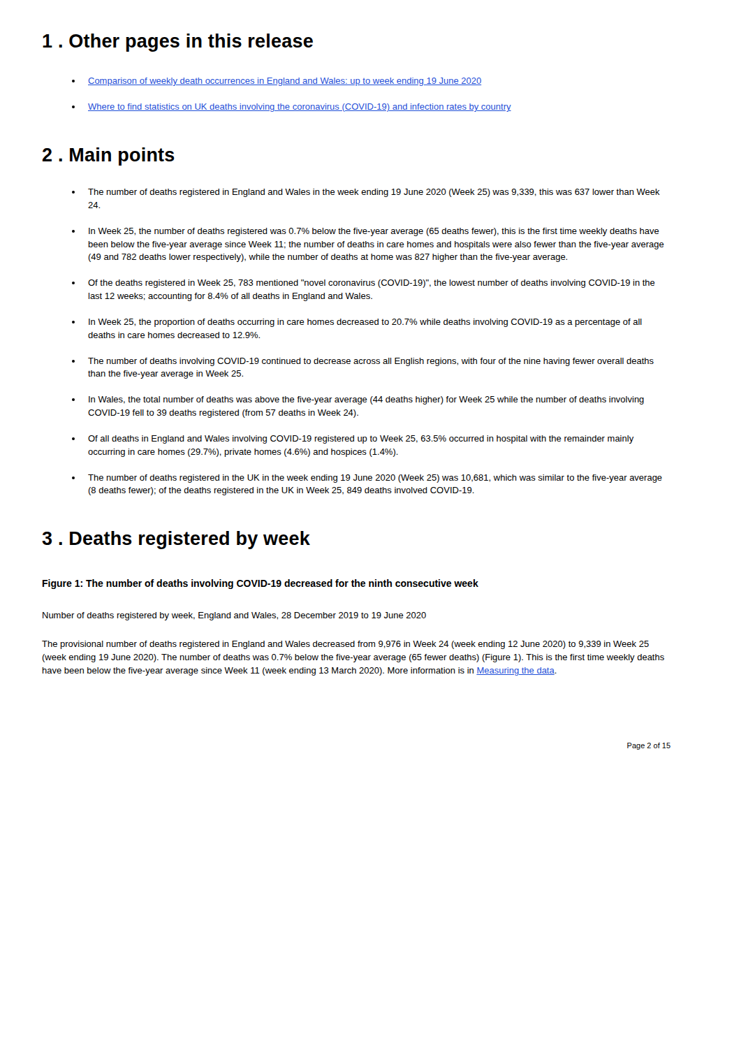1 . Other pages in this release
Comparison of weekly death occurrences in England and Wales: up to week ending 19 June 2020
Where to find statistics on UK deaths involving the coronavirus (COVID-19) and infection rates by country
2 . Main points
The number of deaths registered in England and Wales in the week ending 19 June 2020 (Week 25) was 9,339, this was 637 lower than Week 24.
In Week 25, the number of deaths registered was 0.7% below the five-year average (65 deaths fewer), this is the first time weekly deaths have been below the five-year average since Week 11; the number of deaths in care homes and hospitals were also fewer than the five-year average (49 and 782 deaths lower respectively), while the number of deaths at home was 827 higher than the five-year average.
Of the deaths registered in Week 25, 783 mentioned "novel coronavirus (COVID-19)", the lowest number of deaths involving COVID-19 in the last 12 weeks; accounting for 8.4% of all deaths in England and Wales.
In Week 25, the proportion of deaths occurring in care homes decreased to 20.7% while deaths involving COVID-19 as a percentage of all deaths in care homes decreased to 12.9%.
The number of deaths involving COVID-19 continued to decrease across all English regions, with four of the nine having fewer overall deaths than the five-year average in Week 25.
In Wales, the total number of deaths was above the five-year average (44 deaths higher) for Week 25 while the number of deaths involving COVID-19 fell to 39 deaths registered (from 57 deaths in Week 24).
Of all deaths in England and Wales involving COVID-19 registered up to Week 25, 63.5% occurred in hospital with the remainder mainly occurring in care homes (29.7%), private homes (4.6%) and hospices (1.4%).
The number of deaths registered in the UK in the week ending 19 June 2020 (Week 25) was 10,681, which was similar to the five-year average (8 deaths fewer); of the deaths registered in the UK in Week 25, 849 deaths involved COVID-19.
3 . Deaths registered by week
Figure 1: The number of deaths involving COVID-19 decreased for the ninth consecutive week
Number of deaths registered by week, England and Wales, 28 December 2019 to 19 June 2020
The provisional number of deaths registered in England and Wales decreased from 9,976 in Week 24 (week ending 12 June 2020) to 9,339 in Week 25 (week ending 19 June 2020). The number of deaths was 0.7% below the five-year average (65 fewer deaths) (Figure 1). This is the first time weekly deaths have been below the five-year average since Week 11 (week ending 13 March 2020). More information is in Measuring the data.
Page 2 of 15